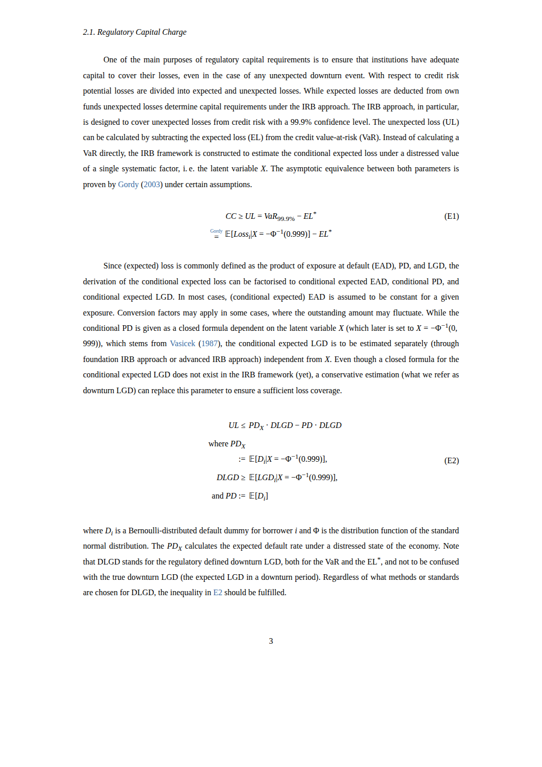2.1. Regulatory Capital Charge
One of the main purposes of regulatory capital requirements is to ensure that institutions have adequate capital to cover their losses, even in the case of any unexpected downturn event. With respect to credit risk potential losses are divided into expected and unexpected losses. While expected losses are deducted from own funds unexpected losses determine capital requirements under the IRB approach. The IRB approach, in particular, is designed to cover unexpected losses from credit risk with a 99.9% confidence level. The unexpected loss (UL) can be calculated by subtracting the expected loss (EL) from the credit value-at-risk (VaR). Instead of calculating a VaR directly, the IRB framework is constructed to estimate the conditional expected loss under a distressed value of a single systematic factor, i. e. the latent variable X. The asymptotic equivalence between both parameters is proven by Gordy (2003) under certain assumptions.
(E1) CC ≥ UL = VaR99.9% − EL* Gordy= 𝔼[Lossi|X = −Φ−1(0.999)] − EL*
Since (expected) loss is commonly defined as the product of exposure at default (EAD), PD, and LGD, the derivation of the conditional expected loss can be factorised to conditional expected EAD, conditional PD, and conditional expected LGD. In most cases, (conditional expected) EAD is assumed to be constant for a given exposure. Conversion factors may apply in some cases, where the outstanding amount may fluctuate. While the conditional PD is given as a closed formula dependent on the latent variable X (which later is set to X = −Φ−1(0, 999)), which stems from Vasicek (1987), the conditional expected LGD is to be estimated separately (through foundation IRB approach or advanced IRB approach) independent from X. Even though a closed formula for the conditional expected LGD does not exist in the IRB framework (yet), a conservative estimation (what we refer as downturn LGD) can replace this parameter to ensure a sufficient loss coverage.
(E2) UL ≤PDX · DLGD − PD · DLGD where PDX :=𝔼[Di|X = −Φ−1(0.999)], DLGD ≥𝔼[LGDi|X = −Φ−1(0.999)], and PD :=𝔼[Di]
where Di is a Bernoulli-distributed default dummy for borrower i and Φ is the distribution function of the standard normal distribution. The PDX calculates the expected default rate under a distressed state of the economy. Note that DLGD stands for the regulatory defined downturn LGD, both for the VaR and the EL*, and not to be confused with the true downturn LGD (the expected LGD in a downturn period). Regardless of what methods or standards are chosen for DLGD, the inequality in E2 should be fulfilled.
3